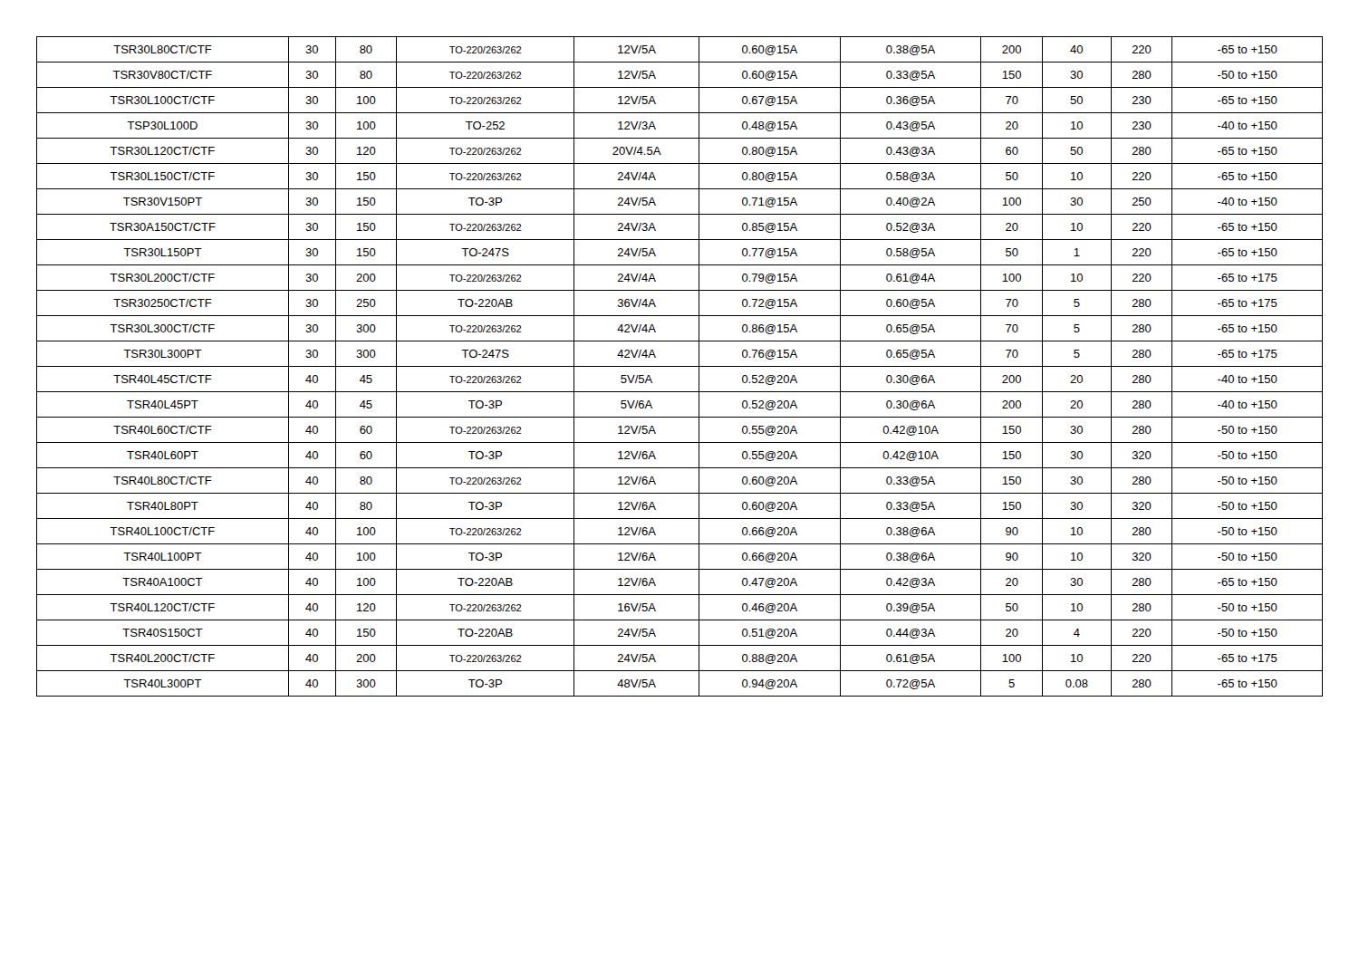| TSR30L80CT/CTF | 30 | 80 | TO-220/263/262 | 12V/5A | 0.60@15A | 0.38@5A | 200 | 40 | 220 | -65 to +150 |
| TSR30V80CT/CTF | 30 | 80 | TO-220/263/262 | 12V/5A | 0.60@15A | 0.33@5A | 150 | 30 | 280 | -50 to +150 |
| TSR30L100CT/CTF | 30 | 100 | TO-220/263/262 | 12V/5A | 0.67@15A | 0.36@5A | 70 | 50 | 230 | -65 to +150 |
| TSP30L100D | 30 | 100 | TO-252 | 12V/3A | 0.48@15A | 0.43@5A | 20 | 10 | 230 | -40 to +150 |
| TSR30L120CT/CTF | 30 | 120 | TO-220/263/262 | 20V/4.5A | 0.80@15A | 0.43@3A | 60 | 50 | 280 | -65 to +150 |
| TSR30L150CT/CTF | 30 | 150 | TO-220/263/262 | 24V/4A | 0.80@15A | 0.58@3A | 50 | 10 | 220 | -65 to +150 |
| TSR30V150PT | 30 | 150 | TO-3P | 24V/5A | 0.71@15A | 0.40@2A | 100 | 30 | 250 | -40 to +150 |
| TSR30A150CT/CTF | 30 | 150 | TO-220/263/262 | 24V/3A | 0.85@15A | 0.52@3A | 20 | 10 | 220 | -65 to +150 |
| TSR30L150PT | 30 | 150 | TO-247S | 24V/5A | 0.77@15A | 0.58@5A | 50 | 1 | 220 | -65 to +150 |
| TSR30L200CT/CTF | 30 | 200 | TO-220/263/262 | 24V/4A | 0.79@15A | 0.61@4A | 100 | 10 | 220 | -65 to +175 |
| TSR30250CT/CTF | 30 | 250 | TO-220AB | 36V/4A | 0.72@15A | 0.60@5A | 70 | 5 | 280 | -65 to +175 |
| TSR30L300CT/CTF | 30 | 300 | TO-220/263/262 | 42V/4A | 0.86@15A | 0.65@5A | 70 | 5 | 280 | -65 to +150 |
| TSR30L300PT | 30 | 300 | TO-247S | 42V/4A | 0.76@15A | 0.65@5A | 70 | 5 | 280 | -65 to +175 |
| TSR40L45CT/CTF | 40 | 45 | TO-220/263/262 | 5V/5A | 0.52@20A | 0.30@6A | 200 | 20 | 280 | -40 to +150 |
| TSR40L45PT | 40 | 45 | TO-3P | 5V/6A | 0.52@20A | 0.30@6A | 200 | 20 | 280 | -40 to +150 |
| TSR40L60CT/CTF | 40 | 60 | TO-220/263/262 | 12V/5A | 0.55@20A | 0.42@10A | 150 | 30 | 280 | -50 to +150 |
| TSR40L60PT | 40 | 60 | TO-3P | 12V/6A | 0.55@20A | 0.42@10A | 150 | 30 | 320 | -50 to +150 |
| TSR40L80CT/CTF | 40 | 80 | TO-220/263/262 | 12V/6A | 0.60@20A | 0.33@5A | 150 | 30 | 280 | -50 to +150 |
| TSR40L80PT | 40 | 80 | TO-3P | 12V/6A | 0.60@20A | 0.33@5A | 150 | 30 | 320 | -50 to +150 |
| TSR40L100CT/CTF | 40 | 100 | TO-220/263/262 | 12V/6A | 0.66@20A | 0.38@6A | 90 | 10 | 280 | -50 to +150 |
| TSR40L100PT | 40 | 100 | TO-3P | 12V/6A | 0.66@20A | 0.38@6A | 90 | 10 | 320 | -50 to +150 |
| TSR40A100CT | 40 | 100 | TO-220AB | 12V/6A | 0.47@20A | 0.42@3A | 20 | 30 | 280 | -65 to +150 |
| TSR40L120CT/CTF | 40 | 120 | TO-220/263/262 | 16V/5A | 0.46@20A | 0.39@5A | 50 | 10 | 280 | -50 to +150 |
| TSR40S150CT | 40 | 150 | TO-220AB | 24V/5A | 0.51@20A | 0.44@3A | 20 | 4 | 220 | -50 to +150 |
| TSR40L200CT/CTF | 40 | 200 | TO-220/263/262 | 24V/5A | 0.88@20A | 0.61@5A | 100 | 10 | 220 | -65 to +175 |
| TSR40L300PT | 40 | 300 | TO-3P | 48V/5A | 0.94@20A | 0.72@5A | 5 | 0.08 | 280 | -65 to +150 |